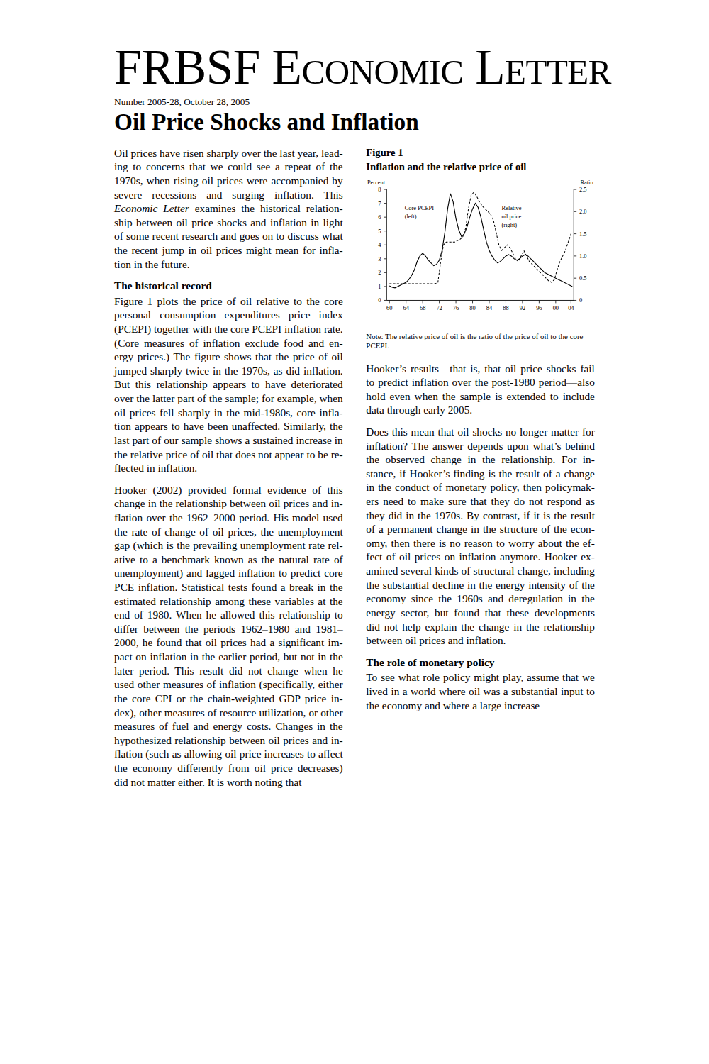FRBSF Economic Letter
Number 2005-28, October 28, 2005
Oil Price Shocks and Inflation
Oil prices have risen sharply over the last year, leading to concerns that we could see a repeat of the 1970s, when rising oil prices were accompanied by severe recessions and surging inflation. This Economic Letter examines the historical relationship between oil price shocks and inflation in light of some recent research and goes on to discuss what the recent jump in oil prices might mean for inflation in the future.
The historical record
Figure 1 plots the price of oil relative to the core personal consumption expenditures price index (PCEPI) together with the core PCEPI inflation rate. (Core measures of inflation exclude food and energy prices.) The figure shows that the price of oil jumped sharply twice in the 1970s, as did inflation. But this relationship appears to have deteriorated over the latter part of the sample; for example, when oil prices fell sharply in the mid-1980s, core inflation appears to have been unaffected. Similarly, the last part of our sample shows a sustained increase in the relative price of oil that does not appear to be reflected in inflation.
Hooker (2002) provided formal evidence of this change in the relationship between oil prices and inflation over the 1962–2000 period. His model used the rate of change of oil prices, the unemployment gap (which is the prevailing unemployment rate relative to a benchmark known as the natural rate of unemployment) and lagged inflation to predict core PCE inflation. Statistical tests found a break in the estimated relationship among these variables at the end of 1980. When he allowed this relationship to differ between the periods 1962–1980 and 1981–2000, he found that oil prices had a significant impact on inflation in the earlier period, but not in the later period. This result did not change when he used other measures of inflation (specifically, either the core CPI or the chain-weighted GDP price index), other measures of resource utilization, or other measures of fuel and energy costs. Changes in the hypothesized relationship between oil prices and inflation (such as allowing oil price increases to affect the economy differently from oil price decreases) did not matter either. It is worth noting that
Figure 1
Inflation and the relative price of oil
Percent Ratio 0 1 2 3 4 5 6 7 8 0 0.5 1.0 1.5 2.0 2.5 60 64 68 72 76 80 84 88 92 96 00 04 Core PCEPI (left) Relative oil price (right)
Note: The relative price of oil is the ratio of the price of oil to the core PCEPI.
Hooker’s results—that is, that oil price shocks fail to predict inflation over the post-1980 period—also hold even when the sample is extended to include data through early 2005.
Does this mean that oil shocks no longer matter for inflation? The answer depends upon what’s behind the observed change in the relationship. For instance, if Hooker’s finding is the result of a change in the conduct of monetary policy, then policymakers need to make sure that they do not respond as they did in the 1970s. By contrast, if it is the result of a permanent change in the structure of the economy, then there is no reason to worry about the effect of oil prices on inflation anymore. Hooker examined several kinds of structural change, including the substantial decline in the energy intensity of the economy since the 1960s and deregulation in the energy sector, but found that these developments did not help explain the change in the relationship between oil prices and inflation.
The role of monetary policy
To see what role policy might play, assume that we lived in a world where oil was a substantial input to the economy and where a large increase